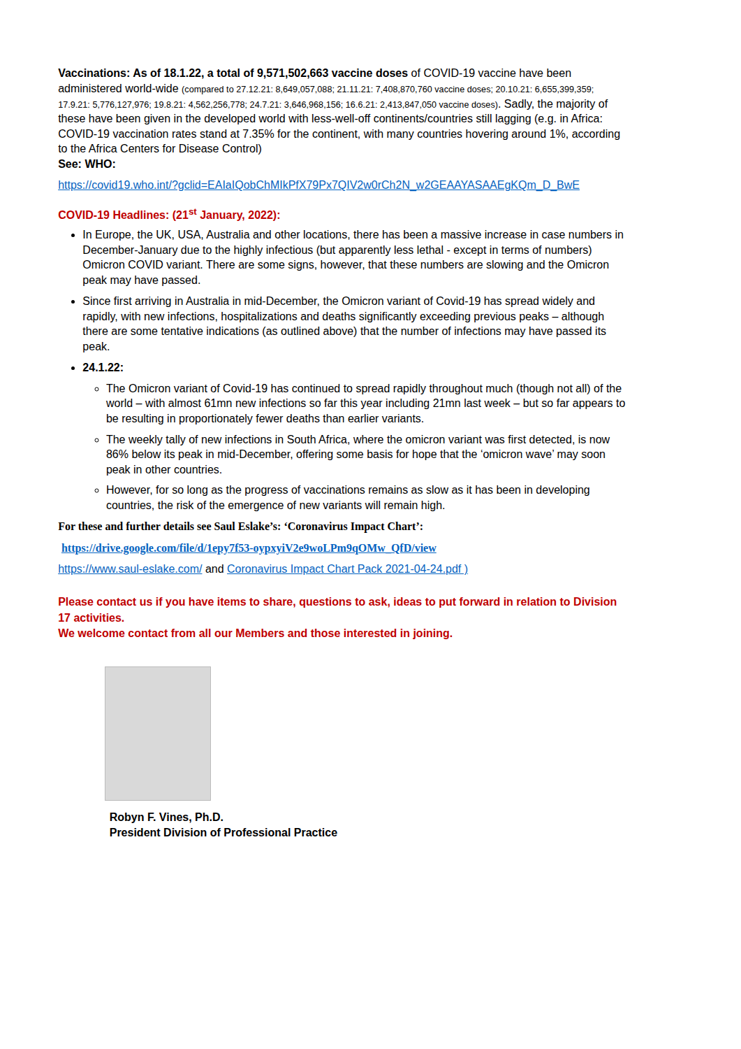Vaccinations: As of 18.1.22, a total of 9,571,502,663 vaccine doses of COVID-19 vaccine have been administered world-wide (compared to 27.12.21: 8,649,057,088; 21.11.21: 7,408,870,760 vaccine doses; 20.10.21: 6,655,399,359; 17.9.21: 5,776,127,976; 19.8.21: 4,562,256,778; 24.7.21: 3,646,968,156; 16.6.21: 2,413,847,050 vaccine doses). Sadly, the majority of these have been given in the developed world with less-well-off continents/countries still lagging (e.g. in Africa: COVID-19 vaccination rates stand at 7.35% for the continent, with many countries hovering around 1%, according to the Africa Centers for Disease Control)
See: WHO:
https://covid19.who.int/?gclid=EAIaIQobChMIkPfX79Px7QIV2w0rCh2N_w2GEAAYASAAEgKQm_D_BwE
COVID-19 Headlines: (21st January, 2022):
In Europe, the UK, USA, Australia and other locations, there has been a massive increase in case numbers in December-January due to the highly infectious (but apparently less lethal - except in terms of numbers) Omicron COVID variant. There are some signs, however, that these numbers are slowing and the Omicron peak may have passed.
Since first arriving in Australia in mid-December, the Omicron variant of Covid-19 has spread widely and rapidly, with new infections, hospitalizations and deaths significantly exceeding previous peaks – although there are some tentative indications (as outlined above) that the number of infections may have passed its peak.
24.1.22:
The Omicron variant of Covid-19 has continued to spread rapidly throughout much (though not all) of the world – with almost 61mn new infections so far this year including 21mn last week – but so far appears to be resulting in proportionately fewer deaths than earlier variants.
The weekly tally of new infections in South Africa, where the omicron variant was first detected, is now 86% below its peak in mid-December, offering some basis for hope that the ‘omicron wave’ may soon peak in other countries.
However, for so long as the progress of vaccinations remains as slow as it has been in developing countries, the risk of the emergence of new variants will remain high.
For these and further details see Saul Eslake’s: ‘Coronavirus Impact Chart’:
https://drive.google.com/file/d/1epy7f53-oypxyiV2e9woLPm9qOMw_QfD/view
https://www.saul-eslake.com/ and Coronavirus Impact Chart Pack 2021-04-24.pdf )
Please contact us if you have items to share, questions to ask, ideas to put forward in relation to Division 17 activities.
We welcome contact from all our Members and those interested in joining.
Robyn F. Vines, Ph.D.
President Division of Professional Practice